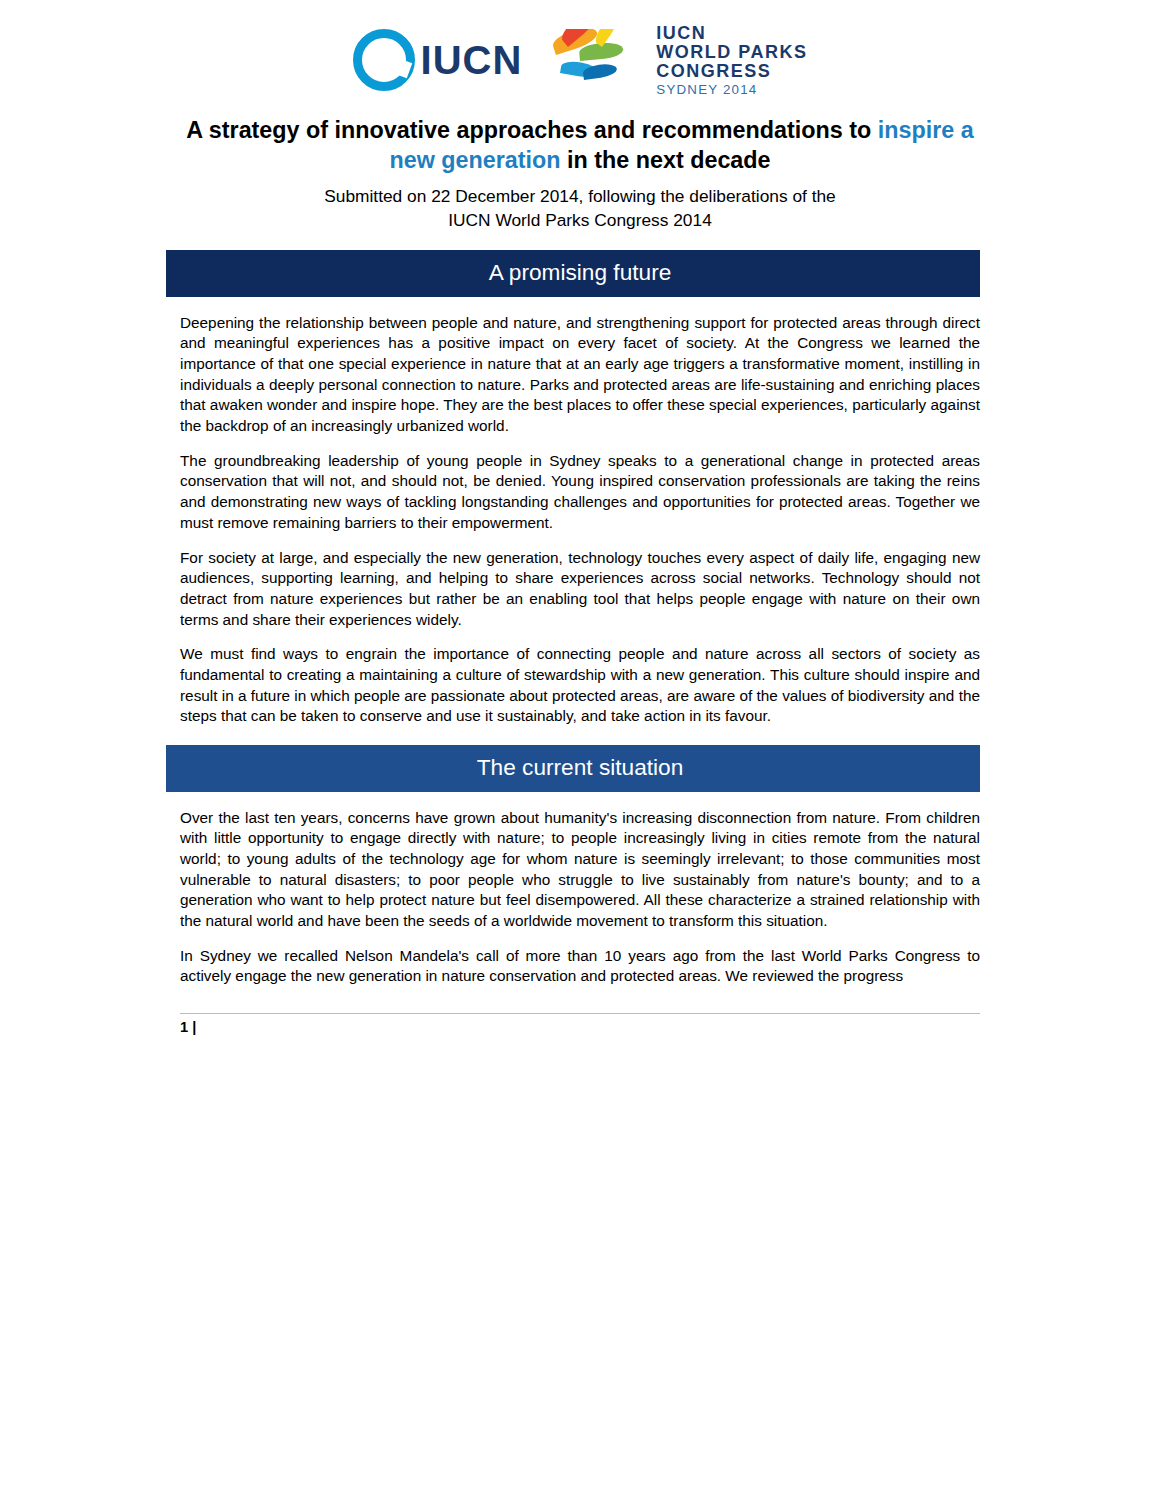IUCN
IUCN WORLD PARKS CONGRESS SYDNEY 2014
A strategy of innovative approaches and recommendations to inspire a new generation in the next decade
Submitted on 22 December 2014, following the deliberations of the
IUCN World Parks Congress 2014
A promising future
Deepening the relationship between people and nature, and strengthening support for protected areas through direct and meaningful experiences has a positive impact on every facet of society. At the Congress we learned the importance of that one special experience in nature that at an early age triggers a transformative moment, instilling in individuals a deeply personal connection to nature. Parks and protected areas are life-sustaining and enriching places that awaken wonder and inspire hope. They are the best places to offer these special experiences, particularly against the backdrop of an increasingly urbanized world.
The groundbreaking leadership of young people in Sydney speaks to a generational change in protected areas conservation that will not, and should not, be denied. Young inspired conservation professionals are taking the reins and demonstrating new ways of tackling longstanding challenges and opportunities for protected areas. Together we must remove remaining barriers to their empowerment.
For society at large, and especially the new generation, technology touches every aspect of daily life, engaging new audiences, supporting learning, and helping to share experiences across social networks. Technology should not detract from nature experiences but rather be an enabling tool that helps people engage with nature on their own terms and share their experiences widely.
We must find ways to engrain the importance of connecting people and nature across all sectors of society as fundamental to creating a maintaining a culture of stewardship with a new generation. This culture should inspire and result in a future in which people are passionate about protected areas, are aware of the values of biodiversity and the steps that can be taken to conserve and use it sustainably, and take action in its favour.
The current situation
Over the last ten years, concerns have grown about humanity's increasing disconnection from nature. From children with little opportunity to engage directly with nature; to people increasingly living in cities remote from the natural world; to young adults of the technology age for whom nature is seemingly irrelevant; to those communities most vulnerable to natural disasters; to poor people who struggle to live sustainably from nature's bounty; and to a generation who want to help protect nature but feel disempowered. All these characterize a strained relationship with the natural world and have been the seeds of a worldwide movement to transform this situation.
In Sydney we recalled Nelson Mandela's call of more than 10 years ago from the last World Parks Congress to actively engage the new generation in nature conservation and protected areas. We reviewed the progress
1 |